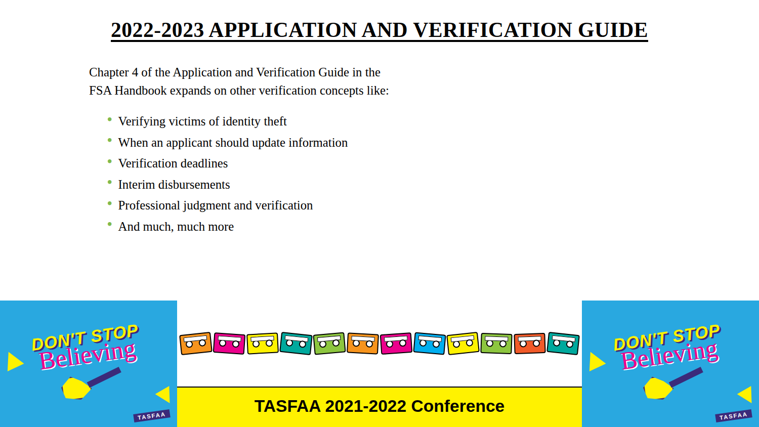2022-2023 APPLICATION AND VERIFICATION GUIDE
Chapter 4 of the Application and Verification Guide in the
FSA Handbook expands on other verification concepts like:
Verifying victims of identity theft
When an applicant should update information
Verification deadlines
Interim disbursements
Professional judgment and verification
And much, much more
DON'T STOP Believing
TASFAA
TASFAA 2021-2022 Conference
DON'T STOP Believing
TASFAA